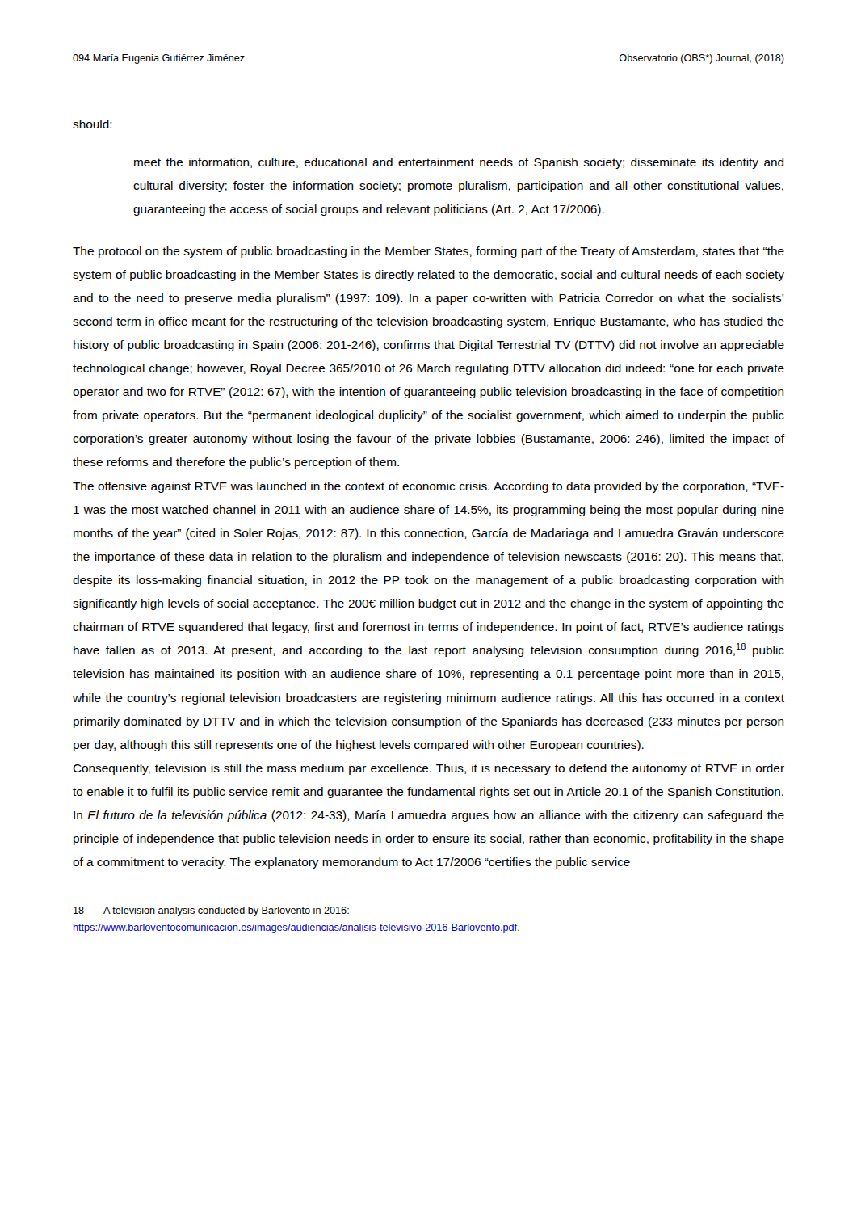094 María Eugenia Gutiérrez Jiménez
Observatorio (OBS*) Journal, (2018)
should:
meet the information, culture, educational and entertainment needs of Spanish society; disseminate its identity and cultural diversity; foster the information society; promote pluralism, participation and all other constitutional values, guaranteeing the access of social groups and relevant politicians (Art. 2, Act 17/2006).
The protocol on the system of public broadcasting in the Member States, forming part of the Treaty of Amsterdam, states that “the system of public broadcasting in the Member States is directly related to the democratic, social and cultural needs of each society and to the need to preserve media pluralism” (1997: 109). In a paper co-written with Patricia Corredor on what the socialists’ second term in office meant for the restructuring of the television broadcasting system, Enrique Bustamante, who has studied the history of public broadcasting in Spain (2006: 201-246), confirms that Digital Terrestrial TV (DTTV) did not involve an appreciable technological change; however, Royal Decree 365/2010 of 26 March regulating DTTV allocation did indeed: “one for each private operator and two for RTVE” (2012: 67), with the intention of guaranteeing public television broadcasting in the face of competition from private operators. But the “permanent ideological duplicity” of the socialist government, which aimed to underpin the public corporation’s greater autonomy without losing the favour of the private lobbies (Bustamante, 2006: 246), limited the impact of these reforms and therefore the public’s perception of them.
The offensive against RTVE was launched in the context of economic crisis. According to data provided by the corporation, “TVE-1 was the most watched channel in 2011 with an audience share of 14.5%, its programming being the most popular during nine months of the year” (cited in Soler Rojas, 2012: 87). In this connection, García de Madariaga and Lamuedra Graván underscore the importance of these data in relation to the pluralism and independence of television newscasts (2016: 20). This means that, despite its loss-making financial situation, in 2012 the PP took on the management of a public broadcasting corporation with significantly high levels of social acceptance. The 200€ million budget cut in 2012 and the change in the system of appointing the chairman of RTVE squandered that legacy, first and foremost in terms of independence. In point of fact, RTVE’s audience ratings have fallen as of 2013. At present, and according to the last report analysing television consumption during 2016,18 public television has maintained its position with an audience share of 10%, representing a 0.1 percentage point more than in 2015, while the country’s regional television broadcasters are registering minimum audience ratings. All this has occurred in a context primarily dominated by DTTV and in which the television consumption of the Spaniards has decreased (233 minutes per person per day, although this still represents one of the highest levels compared with other European countries).
Consequently, television is still the mass medium par excellence. Thus, it is necessary to defend the autonomy of RTVE in order to enable it to fulfil its public service remit and guarantee the fundamental rights set out in Article 20.1 of the Spanish Constitution. In El futuro de la televisión pública (2012: 24-33), María Lamuedra argues how an alliance with the citizenry can safeguard the principle of independence that public television needs in order to ensure its social, rather than economic, profitability in the shape of a commitment to veracity. The explanatory memorandum to Act 17/2006 “certifies the public service
18 A television analysis conducted by Barlovento in 2016:
https://www.barloventocomunicacion.es/images/audiencias/analisis-televisivo-2016-Barlovento.pdf.